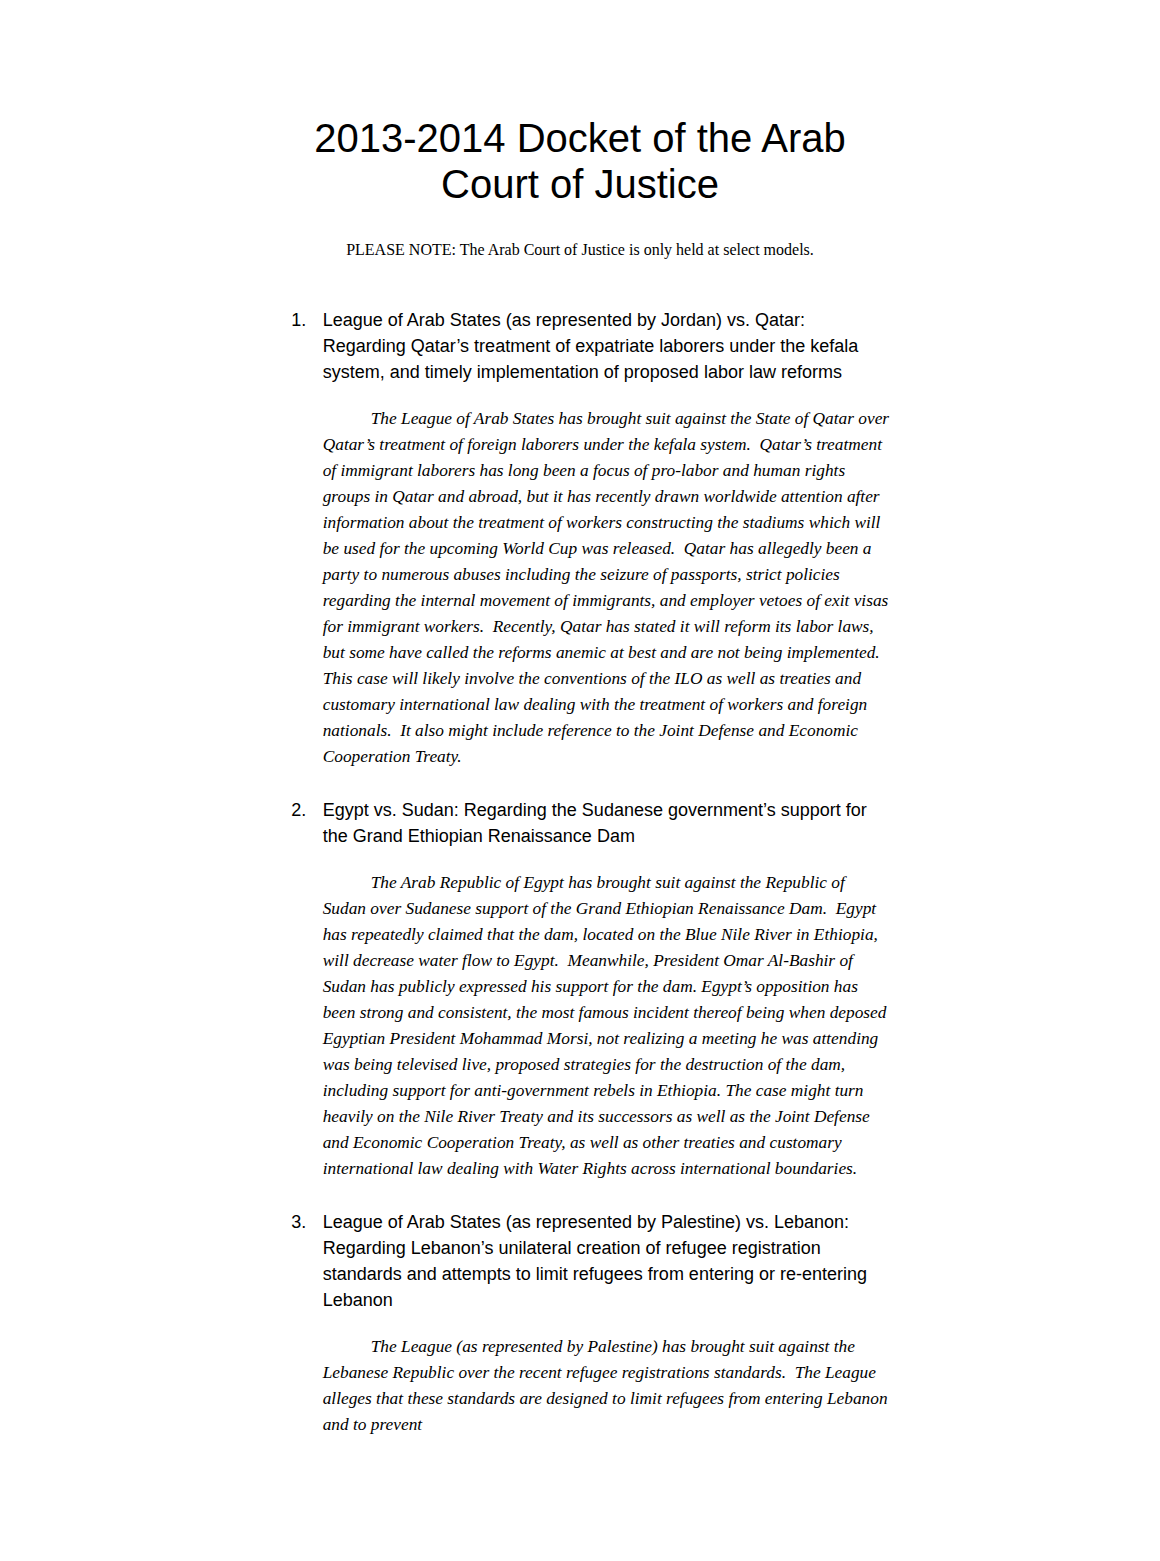2013-2014 Docket of the Arab Court of Justice
PLEASE NOTE: The Arab Court of Justice is only held at select models.
League of Arab States (as represented by Jordan) vs. Qatar: Regarding Qatar’s treatment of expatriate laborers under the kefala system, and timely implementation of proposed labor law reforms
The League of Arab States has brought suit against the State of Qatar over Qatar’s treatment of foreign laborers under the kefala system. Qatar’s treatment of immigrant laborers has long been a focus of pro-labor and human rights groups in Qatar and abroad, but it has recently drawn worldwide attention after information about the treatment of workers constructing the stadiums which will be used for the upcoming World Cup was released. Qatar has allegedly been a party to numerous abuses including the seizure of passports, strict policies regarding the internal movement of immigrants, and employer vetoes of exit visas for immigrant workers. Recently, Qatar has stated it will reform its labor laws, but some have called the reforms anemic at best and are not being implemented. This case will likely involve the conventions of the ILO as well as treaties and customary international law dealing with the treatment of workers and foreign nationals. It also might include reference to the Joint Defense and Economic Cooperation Treaty.
Egypt vs. Sudan: Regarding the Sudanese government’s support for the Grand Ethiopian Renaissance Dam
The Arab Republic of Egypt has brought suit against the Republic of Sudan over Sudanese support of the Grand Ethiopian Renaissance Dam. Egypt has repeatedly claimed that the dam, located on the Blue Nile River in Ethiopia, will decrease water flow to Egypt. Meanwhile, President Omar Al-Bashir of Sudan has publicly expressed his support for the dam. Egypt’s opposition has been strong and consistent, the most famous incident thereof being when deposed Egyptian President Mohammad Morsi, not realizing a meeting he was attending was being televised live, proposed strategies for the destruction of the dam, including support for anti-government rebels in Ethiopia. The case might turn heavily on the Nile River Treaty and its successors as well as the Joint Defense and Economic Cooperation Treaty, as well as other treaties and customary international law dealing with Water Rights across international boundaries.
League of Arab States (as represented by Palestine) vs. Lebanon: Regarding Lebanon’s unilateral creation of refugee registration standards and attempts to limit refugees from entering or re-entering Lebanon
The League (as represented by Palestine) has brought suit against the Lebanese Republic over the recent refugee registrations standards. The League alleges that these standards are designed to limit refugees from entering Lebanon and to prevent